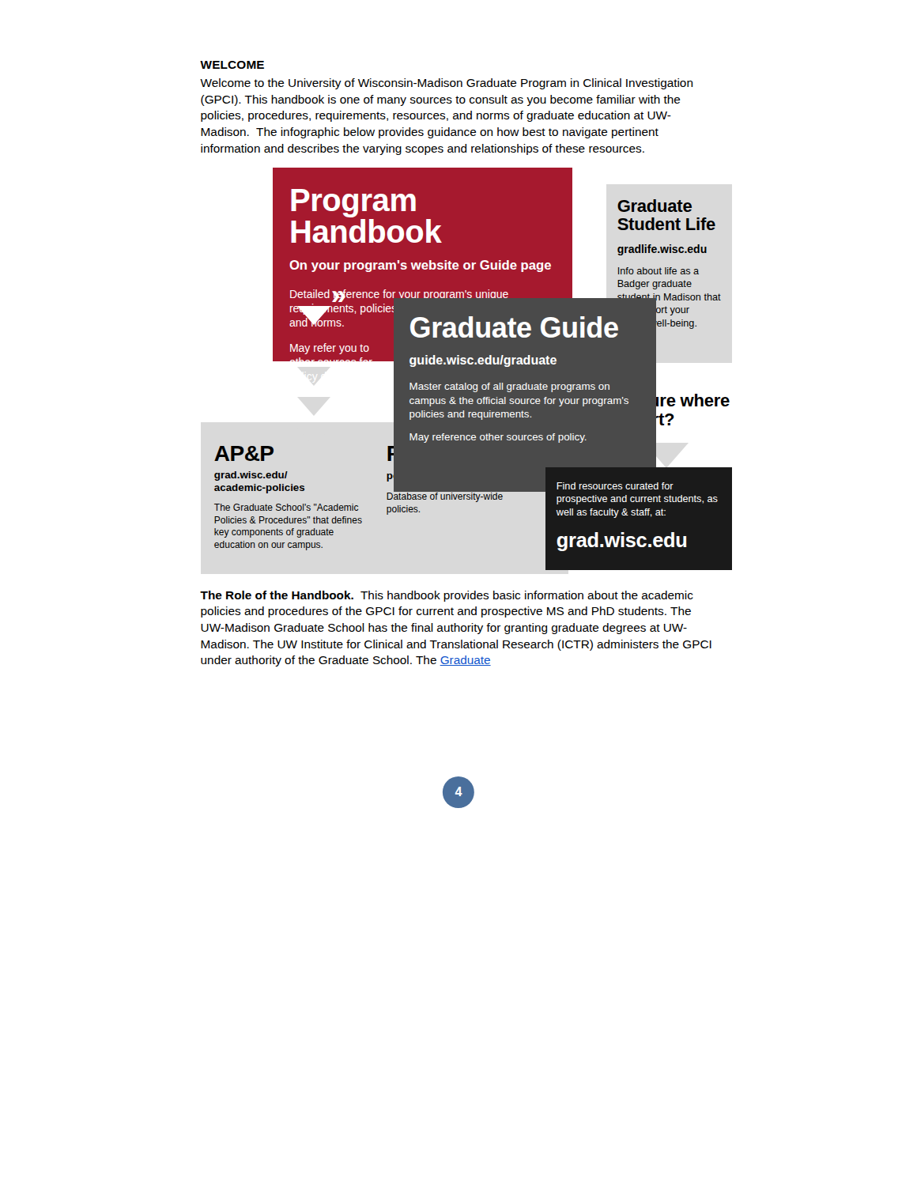WELCOME
Welcome to the University of Wisconsin-Madison Graduate Program in Clinical Investigation (GPCI). This handbook is one of many sources to consult as you become familiar with the policies, procedures, requirements, resources, and norms of graduate education at UW-Madison. The infographic below provides guidance on how best to navigate pertinent information and describes the varying scopes and relationships of these resources.
Program Handbook
On your program's website or Guide page
Detailed reference for your program's unique requirements, policies, procedures, resources, and norms.
May refer you to other sources for policy detail.
»
Graduate Guide
guide.wisc.edu/graduate
Master catalog of all graduate programs on campus & the official source for your program's policies and requirements.
May reference other sources of policy.
Graduate Student Life
gradlife.wisc.edu
Info about life as a Badger graduate student in Madison that will support your overall well-being.
Not sure where to start?
AP&P
grad.wisc.edu/
academic-policies
The Graduate School's "Academic Policies & Procedures" that defines key components of graduate education on our campus.
Policy Library
policy.library.wisc
Database of university-wide policies.
Find resources curated for prospective and current students, as well as faculty & staff, at:
grad.wisc.edu
The Role of the Handbook. This handbook provides basic information about the academic policies and procedures of the GPCI for current and prospective MS and PhD students. The UW-Madison Graduate School has the final authority for granting graduate degrees at UW-Madison. The UW Institute for Clinical and Translational Research (ICTR) administers the GPCI under authority of the Graduate School. The Graduate
4